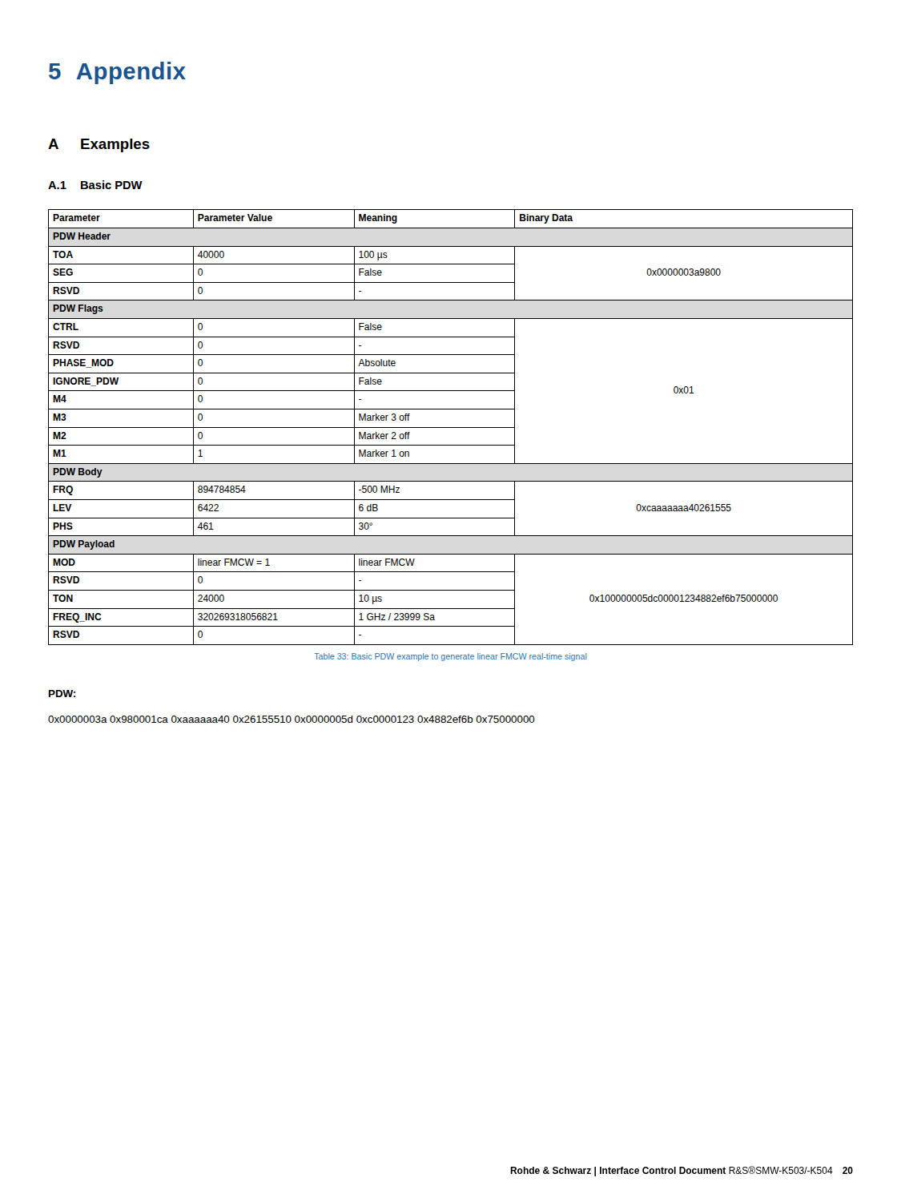5 Appendix
AExamples
A.1 Basic PDW
| Parameter | Parameter Value | Meaning | Binary Data |
| --- | --- | --- | --- |
| PDW Header |
| TOA | 40000 | 100 µs | 0x0000003a9800 |
| SEG | 0 | False |
| RSVD | 0 | - |
| PDW Flags |
| CTRL | 0 | False | 0x01 |
| RSVD | 0 | - |
| PHASE_MOD | 0 | Absolute |
| IGNORE_PDW | 0 | False |
| M4 | 0 | - |
| M3 | 0 | Marker 3 off |
| M2 | 0 | Marker 2 off |
| M1 | 1 | Marker 1 on |
| PDW Body |
| FRQ | 894784854 | -500 MHz | 0xcaaaaaaa40261555 |
| LEV | 6422 | 6 dB |
| PHS | 461 | 30° |
| PDW Payload |
| MOD | linear FMCW = 1 | linear FMCW | 0x100000005dc00001234882ef6b75000000 |
| RSVD | 0 | - |
| TON | 24000 | 10 µs |
| FREQ_INC | 320269318056821 | 1 GHz / 23999 Sa |
| RSVD | 0 | - |
Table 33: Basic PDW example to generate linear FMCW real-time signal
PDW:
0x0000003a 0x980001ca 0xaaaaaa40 0x26155510 0x0000005d 0xc0000123 0x4882ef6b 0x75000000
Rohde & Schwarz | Interface Control Document R&S®SMW-K503/-K50420